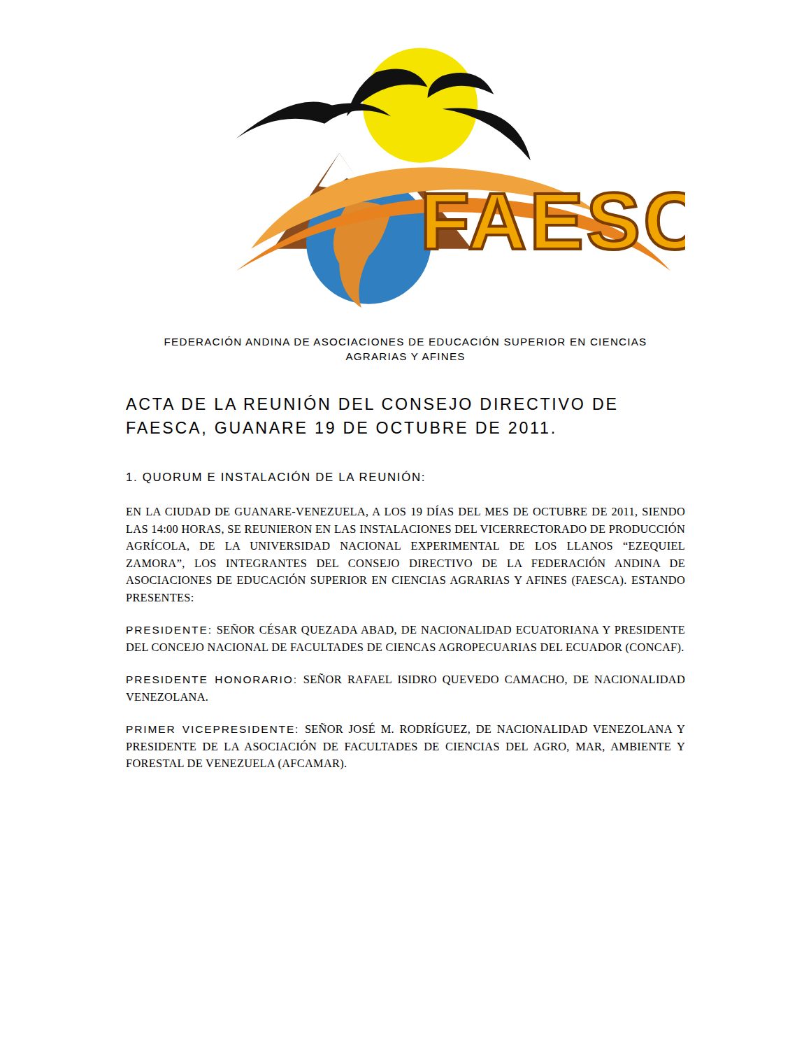FAESCA
FEDERACIÓN ANDINA DE ASOCIACIONES DE EDUCACIÓN SUPERIOR EN CIENCIAS AGRARIAS Y AFINES
ACTA DE LA REUNIÓN DEL CONSEJO DIRECTIVO DE FAESCA, GUANARE 19 DE OCTUBRE DE 2011.
1. QUORUM E INSTALACIÓN DE LA REUNIÓN:
EN LA CIUDAD DE GUANARE-VENEZUELA, A LOS 19 DÍAS DEL MES DE OCTUBRE DE 2011, SIENDO LAS 14:00 HORAS, SE REUNIERON EN LAS INSTALACIONES DEL VICERRECTORADO DE PRODUCCIÓN AGRÍCOLA, DE LA UNIVERSIDAD NACIONAL EXPERIMENTAL DE LOS LLANOS “EZEQUIEL ZAMORA”, LOS INTEGRANTES DEL CONSEJO DIRECTIVO DE LA FEDERACIÓN ANDINA DE ASOCIACIONES DE EDUCACIÓN SUPERIOR EN CIENCIAS AGRARIAS Y AFINES (FAESCA). ESTANDO PRESENTES:
PRESIDENTE: SEÑOR CÉSAR QUEZADA ABAD, DE NACIONALIDAD ECUATORIANA Y PRESIDENTE DEL CONCEJO NACIONAL DE FACULTADES DE CIENCAS AGROPECUARIAS DEL ECUADOR (CONCAF).
PRESIDENTE HONORARIO: SEÑOR RAFAEL ISIDRO QUEVEDO CAMACHO, DE NACIONALIDAD VENEZOLANA.
PRIMER VICEPRESIDENTE: SEÑOR JOSÉ M. RODRÍGUEZ, DE NACIONALIDAD VENEZOLANA Y PRESIDENTE DE LA ASOCIACIÓN DE FACULTADES DE CIENCIAS DEL AGRO, MAR, AMBIENTE Y FORESTAL DE VENEZUELA (AFCAMAR).